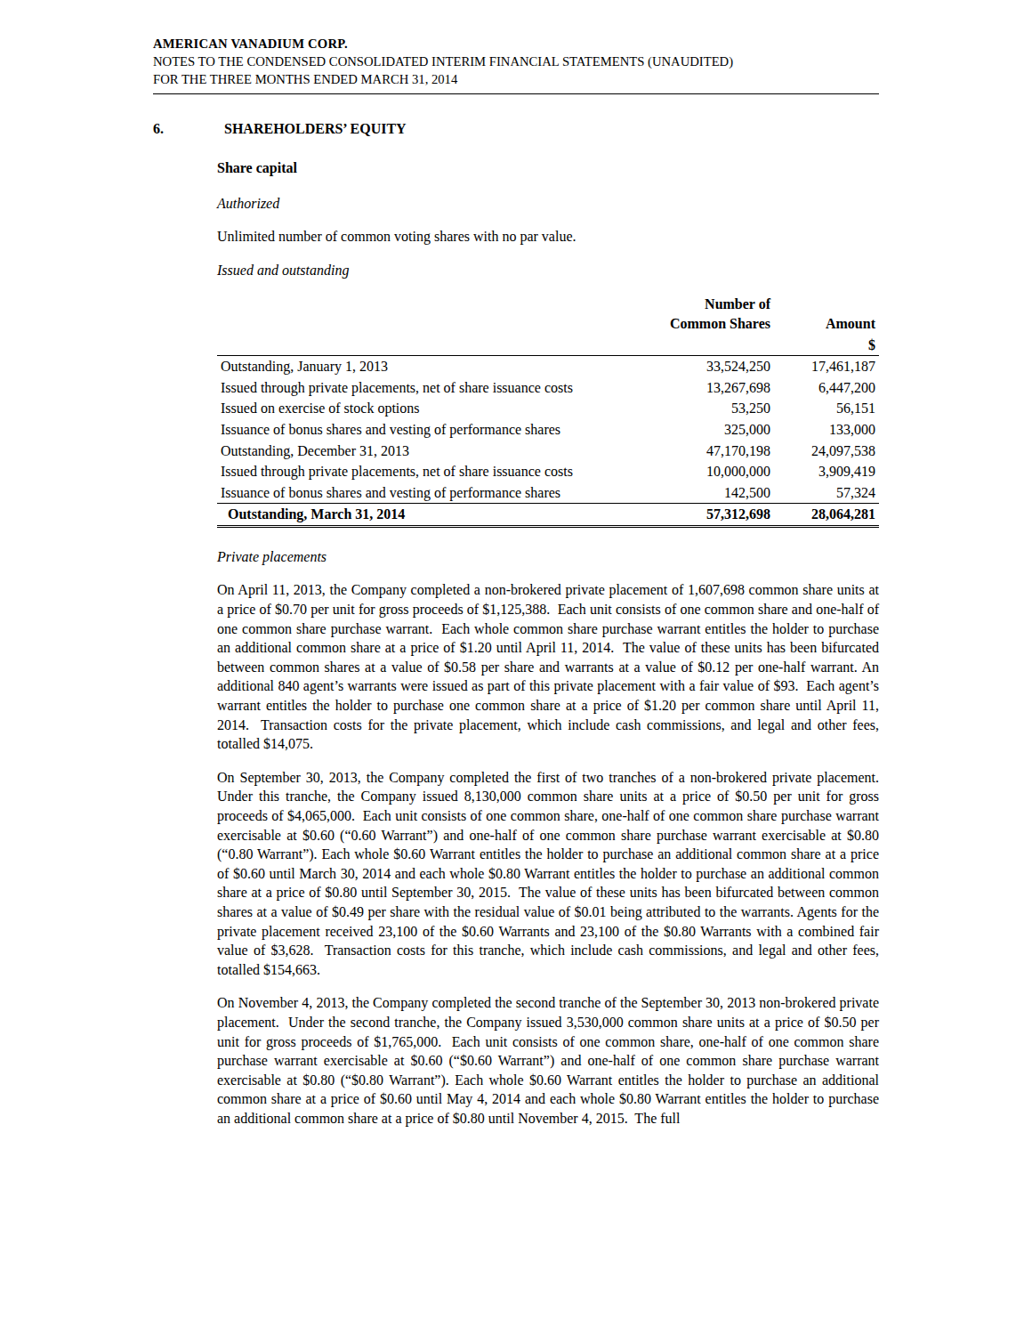AMERICAN VANADIUM CORP.
NOTES TO THE CONDENSED CONSOLIDATED INTERIM FINANCIAL STATEMENTS (UNAUDITED)
FOR THE THREE MONTHS ENDED MARCH 31, 2014
6. SHAREHOLDERS’ EQUITY
Share capital
Authorized
Unlimited number of common voting shares with no par value.
Issued and outstanding
| | Number of Common Shares | Amount |
| --- | --- | --- |
| | | $ |
| Outstanding, January 1, 2013 | 33,524,250 | 17,461,187 |
| Issued through private placements, net of share issuance costs | 13,267,698 | 6,447,200 |
| Issued on exercise of stock options | 53,250 | 56,151 |
| Issuance of bonus shares and vesting of performance shares | 325,000 | 133,000 |
| Outstanding, December 31, 2013 | 47,170,198 | 24,097,538 |
| Issued through private placements, net of share issuance costs | 10,000,000 | 3,909,419 |
| Issuance of bonus shares and vesting of performance shares | 142,500 | 57,324 |
| Outstanding, March 31, 2014 | 57,312,698 | 28,064,281 |
Private placements
On April 11, 2013, the Company completed a non-brokered private placement of 1,607,698 common share units at a price of $0.70 per unit for gross proceeds of $1,125,388. Each unit consists of one common share and one-half of one common share purchase warrant. Each whole common share purchase warrant entitles the holder to purchase an additional common share at a price of $1.20 until April 11, 2014. The value of these units has been bifurcated between common shares at a value of $0.58 per share and warrants at a value of $0.12 per one-half warrant. An additional 840 agent’s warrants were issued as part of this private placement with a fair value of $93. Each agent’s warrant entitles the holder to purchase one common share at a price of $1.20 per common share until April 11, 2014. Transaction costs for the private placement, which include cash commissions, and legal and other fees, totalled $14,075.
On September 30, 2013, the Company completed the first of two tranches of a non-brokered private placement. Under this tranche, the Company issued 8,130,000 common share units at a price of $0.50 per unit for gross proceeds of $4,065,000. Each unit consists of one common share, one-half of one common share purchase warrant exercisable at $0.60 (“0.60 Warrant”) and one-half of one common share purchase warrant exercisable at $0.80 (“0.80 Warrant”). Each whole $0.60 Warrant entitles the holder to purchase an additional common share at a price of $0.60 until March 30, 2014 and each whole $0.80 Warrant entitles the holder to purchase an additional common share at a price of $0.80 until September 30, 2015. The value of these units has been bifurcated between common shares at a value of $0.49 per share with the residual value of $0.01 being attributed to the warrants. Agents for the private placement received 23,100 of the $0.60 Warrants and 23,100 of the $0.80 Warrants with a combined fair value of $3,628. Transaction costs for this tranche, which include cash commissions, and legal and other fees, totalled $154,663.
On November 4, 2013, the Company completed the second tranche of the September 30, 2013 non-brokered private placement. Under the second tranche, the Company issued 3,530,000 common share units at a price of $0.50 per unit for gross proceeds of $1,765,000. Each unit consists of one common share, one-half of one common share purchase warrant exercisable at $0.60 (“$0.60 Warrant”) and one-half of one common share purchase warrant exercisable at $0.80 (“$0.80 Warrant”). Each whole $0.60 Warrant entitles the holder to purchase an additional common share at a price of $0.60 until May 4, 2014 and each whole $0.80 Warrant entitles the holder to purchase an additional common share at a price of $0.80 until November 4, 2015. The full